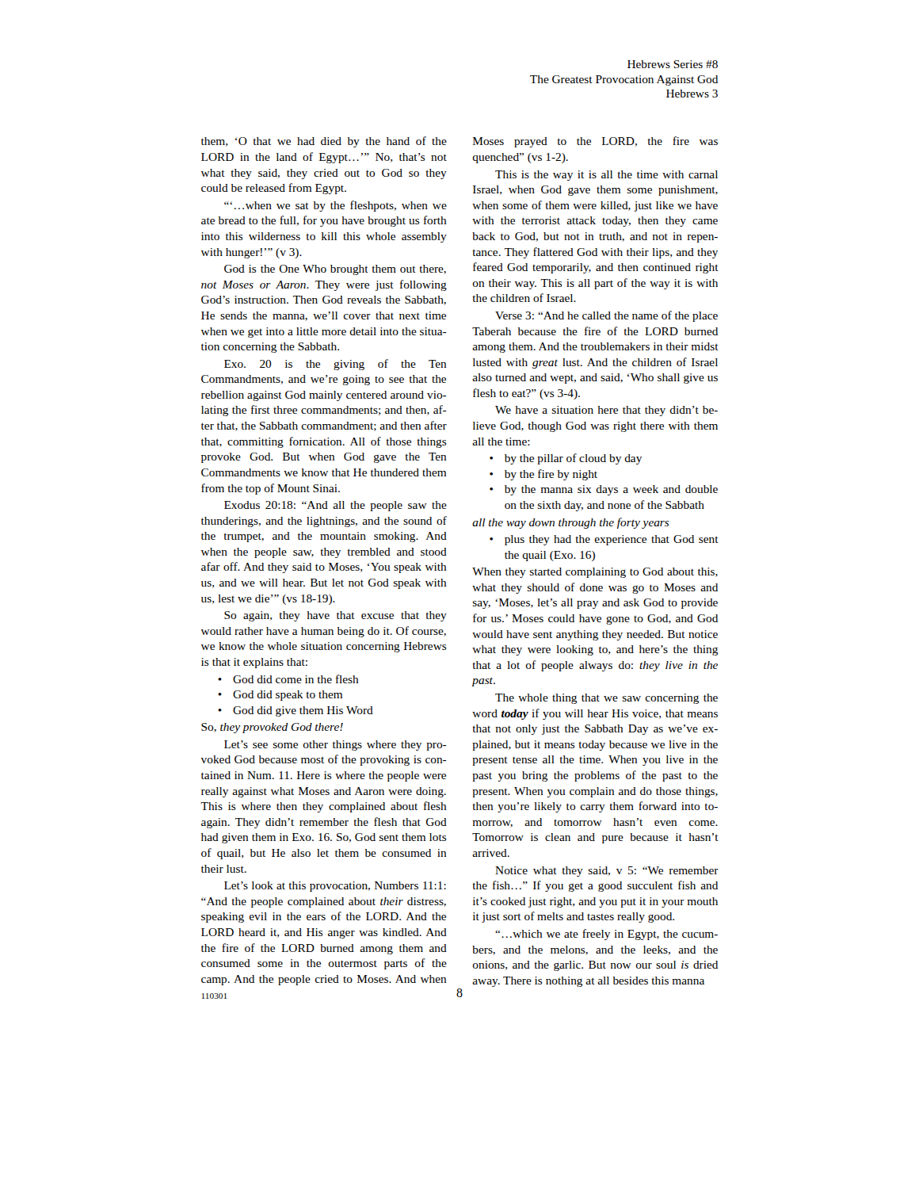Hebrews Series #8
The Greatest Provocation Against God
Hebrews 3
them, ‘O that we had died by the hand of the LORD in the land of Egypt…’” No, that’s not what they said, they cried out to God so they could be released from Egypt.
“‘…when we sat by the fleshpots, when we ate bread to the full, for you have brought us forth into this wilderness to kill this whole assembly with hunger!’” (v 3).
God is the One Who brought them out there, not Moses or Aaron. They were just following God’s instruction. Then God reveals the Sabbath, He sends the manna, we’ll cover that next time when we get into a little more detail into the situation concerning the Sabbath.
Exo. 20 is the giving of the Ten Commandments, and we’re going to see that the rebellion against God mainly centered around violating the first three commandments; and then, after that, the Sabbath commandment; and then after that, committing fornication. All of those things provoke God. But when God gave the Ten Commandments we know that He thundered them from the top of Mount Sinai.
Exodus 20:18: “And all the people saw the thunderings, and the lightnings, and the sound of the trumpet, and the mountain smoking. And when the people saw, they trembled and stood afar off. And they said to Moses, ‘You speak with us, and we will hear. But let not God speak with us, lest we die’” (vs 18-19).
So again, they have that excuse that they would rather have a human being do it. Of course, we know the whole situation concerning Hebrews is that it explains that:
God did come in the flesh
God did speak to them
God did give them His Word
So, they provoked God there!
Let’s see some other things where they provoked God because most of the provoking is contained in Num. 11. Here is where the people were really against what Moses and Aaron were doing. This is where then they complained about flesh again. They didn’t remember the flesh that God had given them in Exo. 16. So, God sent them lots of quail, but He also let them be consumed in their lust.
Let’s look at this provocation, Numbers 11:1: “And the people complained about their distress, speaking evil in the ears of the LORD. And the LORD heard it, and His anger was kindled. And the fire of the LORD burned among them and consumed some in the outermost parts of the camp. And the people cried to Moses. And when Moses prayed to the LORD, the fire was quenched” (vs 1-2).
This is the way it is all the time with carnal Israel, when God gave them some punishment, when some of them were killed, just like we have with the terrorist attack today, then they came back to God, but not in truth, and not in repentance. They flattered God with their lips, and they feared God temporarily, and then continued right on their way. This is all part of the way it is with the children of Israel.
Verse 3: “And he called the name of the place Taberah because the fire of the LORD burned among them. And the troublemakers in their midst lusted with great lust. And the children of Israel also turned and wept, and said, ‘Who shall give us flesh to eat?” (vs 3-4).
We have a situation here that they didn’t believe God, though God was right there with them all the time:
by the pillar of cloud by day
by the fire by night
by the manna six days a week and double on the sixth day, and none of the Sabbath
all the way down through the forty years
plus they had the experience that God sent the quail (Exo. 16)
When they started complaining to God about this, what they should of done was go to Moses and say, ‘Moses, let’s all pray and ask God to provide for us.’ Moses could have gone to God, and God would have sent anything they needed. But notice what they were looking to, and here’s the thing that a lot of people always do: they live in the past.
The whole thing that we saw concerning the word today if you will hear His voice, that means that not only just the Sabbath Day as we’ve explained, but it means today because we live in the present tense all the time. When you live in the past you bring the problems of the past to the present. When you complain and do those things, then you’re likely to carry them forward into tomorrow, and tomorrow hasn’t even come. Tomorrow is clean and pure because it hasn’t arrived.
Notice what they said, v 5: “We remember the fish…” If you get a good succulent fish and it’s cooked just right, and you put it in your mouth it just sort of melts and tastes really good.
“…which we ate freely in Egypt, the cucumbers, and the melons, and the leeks, and the onions, and the garlic. But now our soul is dried away. There is nothing at all besides this manna
110301
8